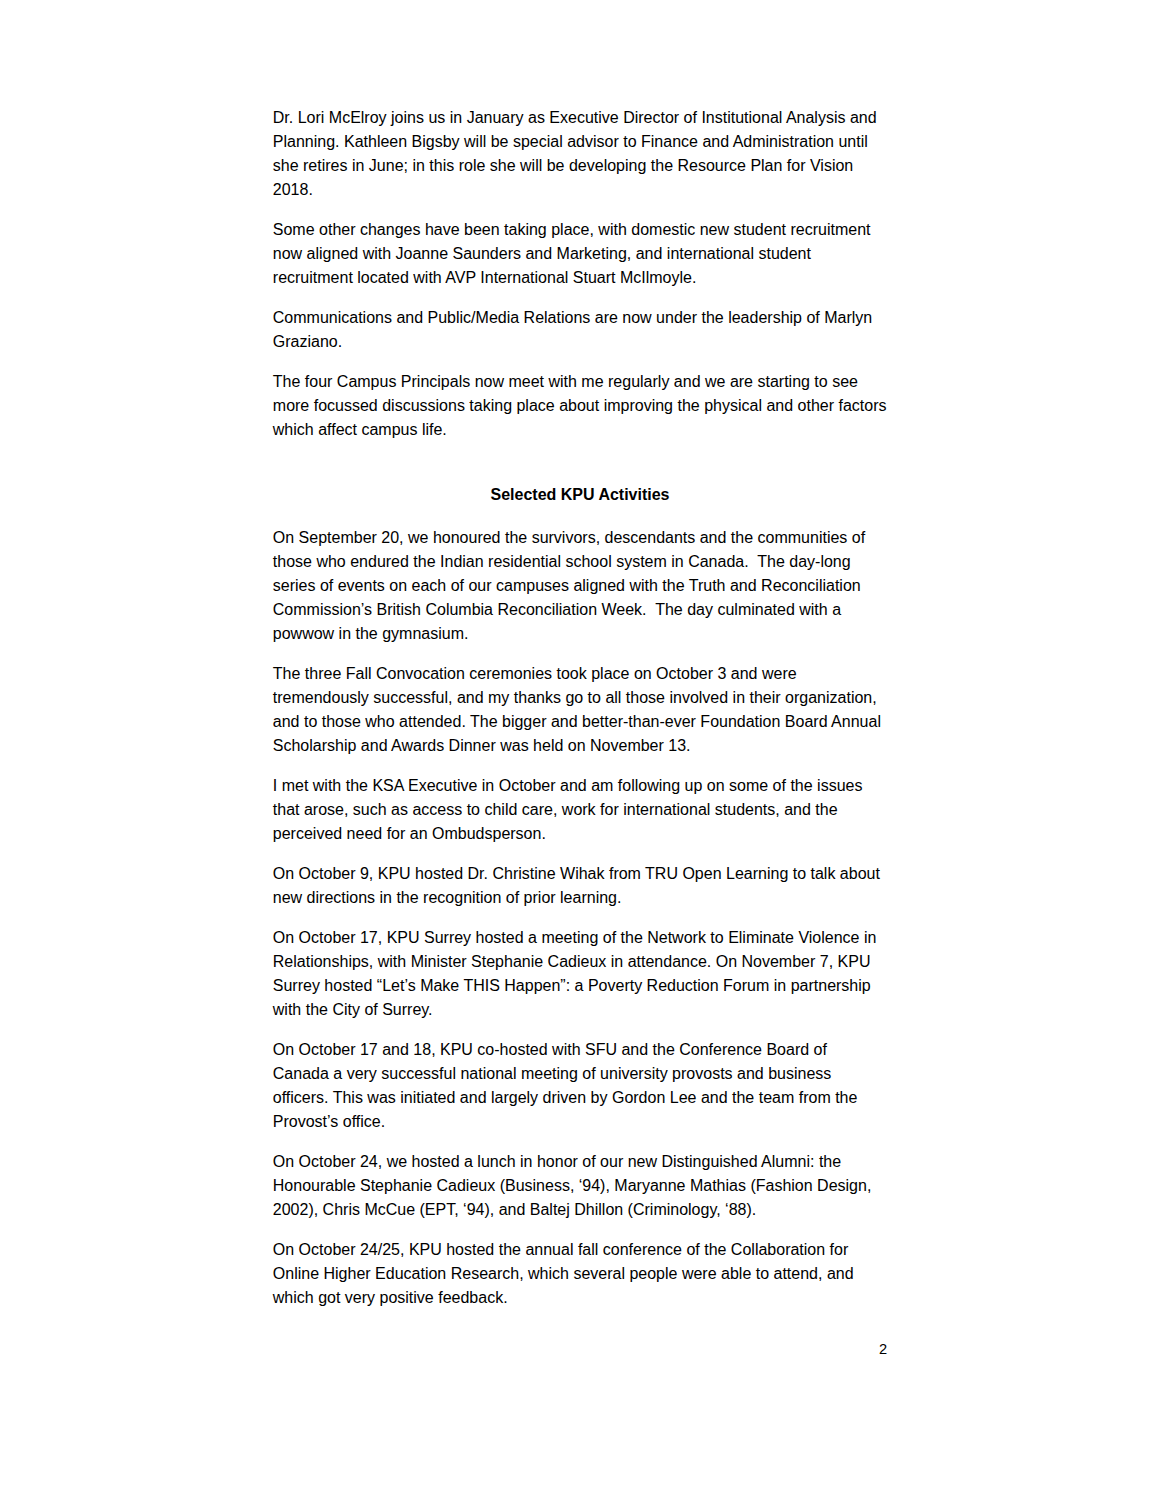Dr. Lori McElroy joins us in January as Executive Director of Institutional Analysis and Planning. Kathleen Bigsby will be special advisor to Finance and Administration until she retires in June; in this role she will be developing the Resource Plan for Vision 2018.
Some other changes have been taking place, with domestic new student recruitment now aligned with Joanne Saunders and Marketing, and international student recruitment located with AVP International Stuart McIlmoyle.
Communications and Public/Media Relations are now under the leadership of Marlyn Graziano.
The four Campus Principals now meet with me regularly and we are starting to see more focussed discussions taking place about improving the physical and other factors which affect campus life.
Selected KPU Activities
On September 20, we honoured the survivors, descendants and the communities of those who endured the Indian residential school system in Canada. The day-long series of events on each of our campuses aligned with the Truth and Reconciliation Commission’s British Columbia Reconciliation Week. The day culminated with a powwow in the gymnasium.
The three Fall Convocation ceremonies took place on October 3 and were tremendously successful, and my thanks go to all those involved in their organization, and to those who attended. The bigger and better-than-ever Foundation Board Annual Scholarship and Awards Dinner was held on November 13.
I met with the KSA Executive in October and am following up on some of the issues that arose, such as access to child care, work for international students, and the perceived need for an Ombudsperson.
On October 9, KPU hosted Dr. Christine Wihak from TRU Open Learning to talk about new directions in the recognition of prior learning.
On October 17, KPU Surrey hosted a meeting of the Network to Eliminate Violence in Relationships, with Minister Stephanie Cadieux in attendance. On November 7, KPU Surrey hosted “Let’s Make THIS Happen”: a Poverty Reduction Forum in partnership with the City of Surrey.
On October 17 and 18, KPU co-hosted with SFU and the Conference Board of Canada a very successful national meeting of university provosts and business officers. This was initiated and largely driven by Gordon Lee and the team from the Provost’s office.
On October 24, we hosted a lunch in honor of our new Distinguished Alumni: the Honourable Stephanie Cadieux (Business, ‘94), Maryanne Mathias (Fashion Design, 2002), Chris McCue (EPT, ‘94), and Baltej Dhillon (Criminology, ‘88).
On October 24/25, KPU hosted the annual fall conference of the Collaboration for Online Higher Education Research, which several people were able to attend, and which got very positive feedback.
2